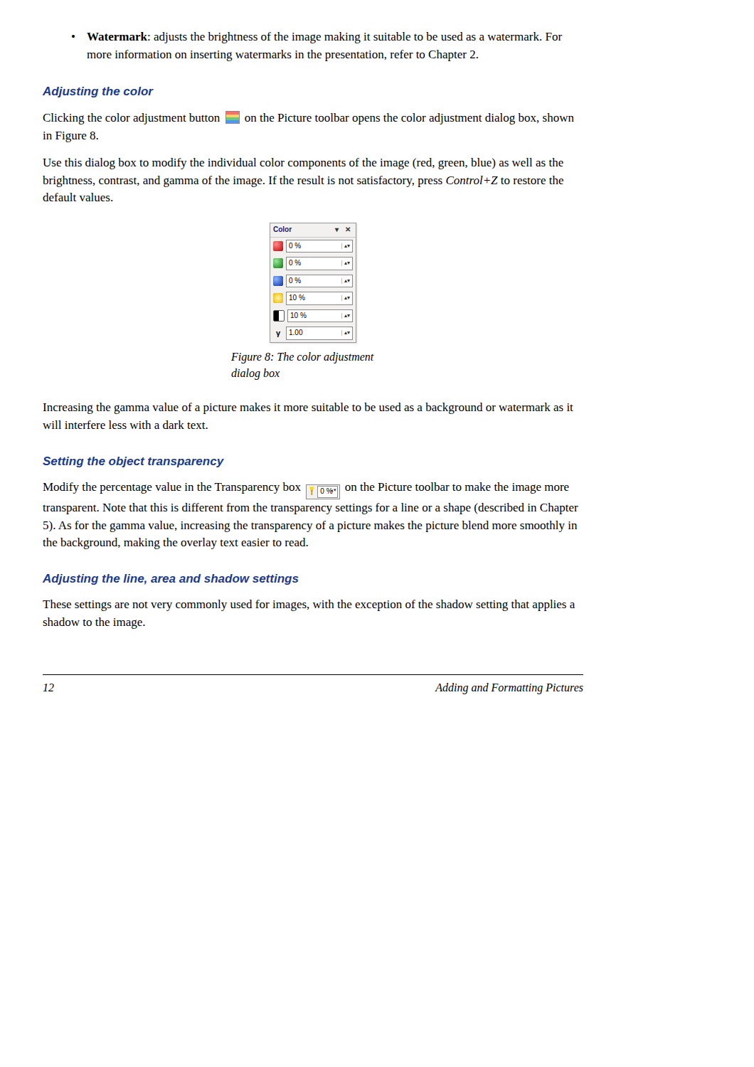Watermark: adjusts the brightness of the image making it suitable to be used as a watermark. For more information on inserting watermarks in the presentation, refer to Chapter 2.
Adjusting the color
Clicking the color adjustment button on the Picture toolbar opens the color adjustment dialog box, shown in Figure 8.
Use this dialog box to modify the individual color components of the image (red, green, blue) as well as the brightness, contrast, and gamma of the image. If the result is not satisfactory, press Control+Z to restore the default values.
Color▾ ✕
0 %▴▾
0 %▴▾
0 %▴▾
10 %▴▾
10 %▴▾
γ 1.00▴▾
Figure 8: The color adjustment dialog box
Increasing the gamma value of a picture makes it more suitable to be used as a background or watermark as it will interfere less with a dark text.
Setting the object transparency
Modify the percentage value in the Transparency box 0 % on the Picture toolbar to make the image more transparent. Note that this is different from the transparency settings for a line or a shape (described in Chapter 5). As for the gamma value, increasing the transparency of a picture makes the picture blend more smoothly in the background, making the overlay text easier to read.
Adjusting the line, area and shadow settings
These settings are not very commonly used for images, with the exception of the shadow setting that applies a shadow to the image.
12 Adding and Formatting Pictures